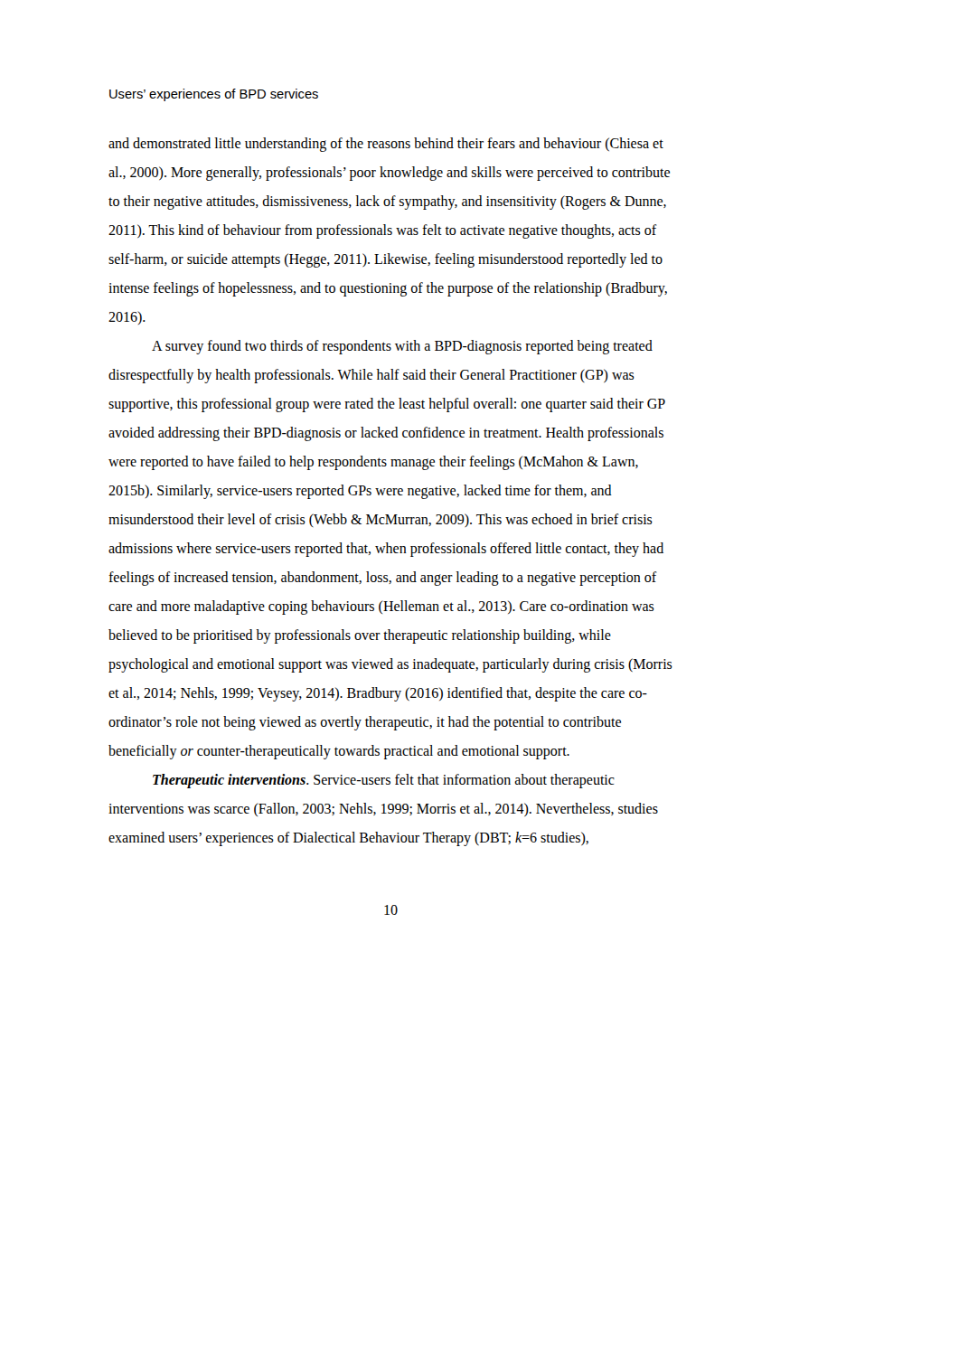Users’ experiences of BPD services
and demonstrated little understanding of the reasons behind their fears and behaviour (Chiesa et al., 2000). More generally, professionals’ poor knowledge and skills were perceived to contribute to their negative attitudes, dismissiveness, lack of sympathy, and insensitivity (Rogers & Dunne, 2011). This kind of behaviour from professionals was felt to activate negative thoughts, acts of self-harm, or suicide attempts (Hegge, 2011). Likewise, feeling misunderstood reportedly led to intense feelings of hopelessness, and to questioning of the purpose of the relationship (Bradbury, 2016).
A survey found two thirds of respondents with a BPD-diagnosis reported being treated disrespectfully by health professionals. While half said their General Practitioner (GP) was supportive, this professional group were rated the least helpful overall: one quarter said their GP avoided addressing their BPD-diagnosis or lacked confidence in treatment. Health professionals were reported to have failed to help respondents manage their feelings (McMahon & Lawn, 2015b). Similarly, service-users reported GPs were negative, lacked time for them, and misunderstood their level of crisis (Webb & McMurran, 2009). This was echoed in brief crisis admissions where service-users reported that, when professionals offered little contact, they had feelings of increased tension, abandonment, loss, and anger leading to a negative perception of care and more maladaptive coping behaviours (Helleman et al., 2013). Care co-ordination was believed to be prioritised by professionals over therapeutic relationship building, while psychological and emotional support was viewed as inadequate, particularly during crisis (Morris et al., 2014; Nehls, 1999; Veysey, 2014). Bradbury (2016) identified that, despite the care co-ordinator’s role not being viewed as overtly therapeutic, it had the potential to contribute beneficially or counter-therapeutically towards practical and emotional support.
Therapeutic interventions. Service-users felt that information about therapeutic interventions was scarce (Fallon, 2003; Nehls, 1999; Morris et al., 2014). Nevertheless, studies examined users’ experiences of Dialectical Behaviour Therapy (DBT; k=6 studies),
10